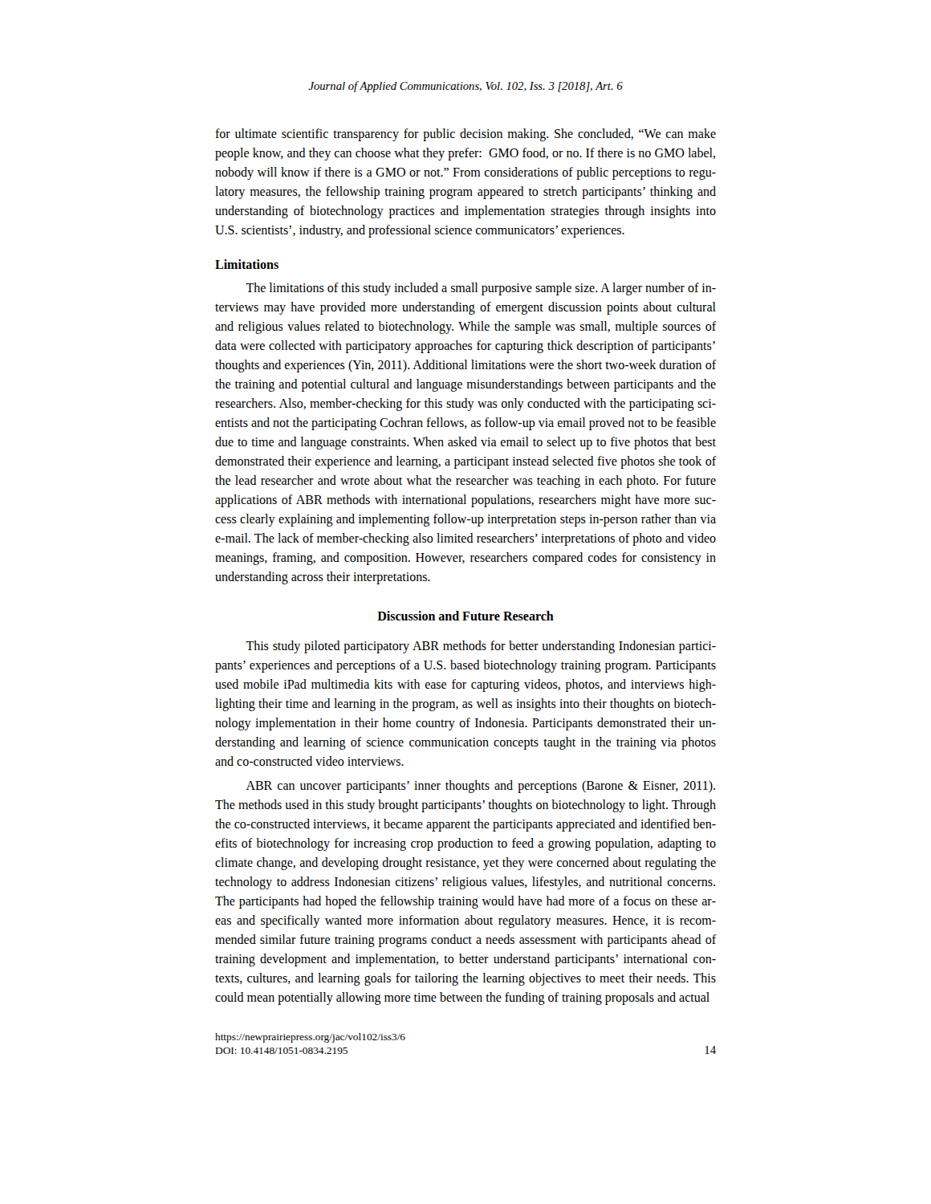Journal of Applied Communications, Vol. 102, Iss. 3 [2018], Art. 6
for ultimate scientific transparency for public decision making. She concluded, “We can make people know, and they can choose what they prefer: GMO food, or no. If there is no GMO label, nobody will know if there is a GMO or not.” From considerations of public perceptions to regulatory measures, the fellowship training program appeared to stretch participants’ thinking and understanding of biotechnology practices and implementation strategies through insights into U.S. scientists’, industry, and professional science communicators’ experiences.
Limitations
The limitations of this study included a small purposive sample size. A larger number of interviews may have provided more understanding of emergent discussion points about cultural and religious values related to biotechnology. While the sample was small, multiple sources of data were collected with participatory approaches for capturing thick description of participants’ thoughts and experiences (Yin, 2011). Additional limitations were the short two-week duration of the training and potential cultural and language misunderstandings between participants and the researchers. Also, member-checking for this study was only conducted with the participating scientists and not the participating Cochran fellows, as follow-up via email proved not to be feasible due to time and language constraints. When asked via email to select up to five photos that best demonstrated their experience and learning, a participant instead selected five photos she took of the lead researcher and wrote about what the researcher was teaching in each photo. For future applications of ABR methods with international populations, researchers might have more success clearly explaining and implementing follow-up interpretation steps in-person rather than via e-mail. The lack of member-checking also limited researchers’ interpretations of photo and video meanings, framing, and composition. However, researchers compared codes for consistency in understanding across their interpretations.
Discussion and Future Research
This study piloted participatory ABR methods for better understanding Indonesian participants’ experiences and perceptions of a U.S. based biotechnology training program. Participants used mobile iPad multimedia kits with ease for capturing videos, photos, and interviews highlighting their time and learning in the program, as well as insights into their thoughts on biotechnology implementation in their home country of Indonesia. Participants demonstrated their understanding and learning of science communication concepts taught in the training via photos and co-constructed video interviews.
ABR can uncover participants’ inner thoughts and perceptions (Barone & Eisner, 2011). The methods used in this study brought participants’ thoughts on biotechnology to light. Through the co-constructed interviews, it became apparent the participants appreciated and identified benefits of biotechnology for increasing crop production to feed a growing population, adapting to climate change, and developing drought resistance, yet they were concerned about regulating the technology to address Indonesian citizens’ religious values, lifestyles, and nutritional concerns. The participants had hoped the fellowship training would have had more of a focus on these areas and specifically wanted more information about regulatory measures. Hence, it is recommended similar future training programs conduct a needs assessment with participants ahead of training development and implementation, to better understand participants’ international contexts, cultures, and learning goals for tailoring the learning objectives to meet their needs. This could mean potentially allowing more time between the funding of training proposals and actual
https://newprairiepress.org/jac/vol102/iss3/6
DOI: 10.4148/1051-0834.2195
14